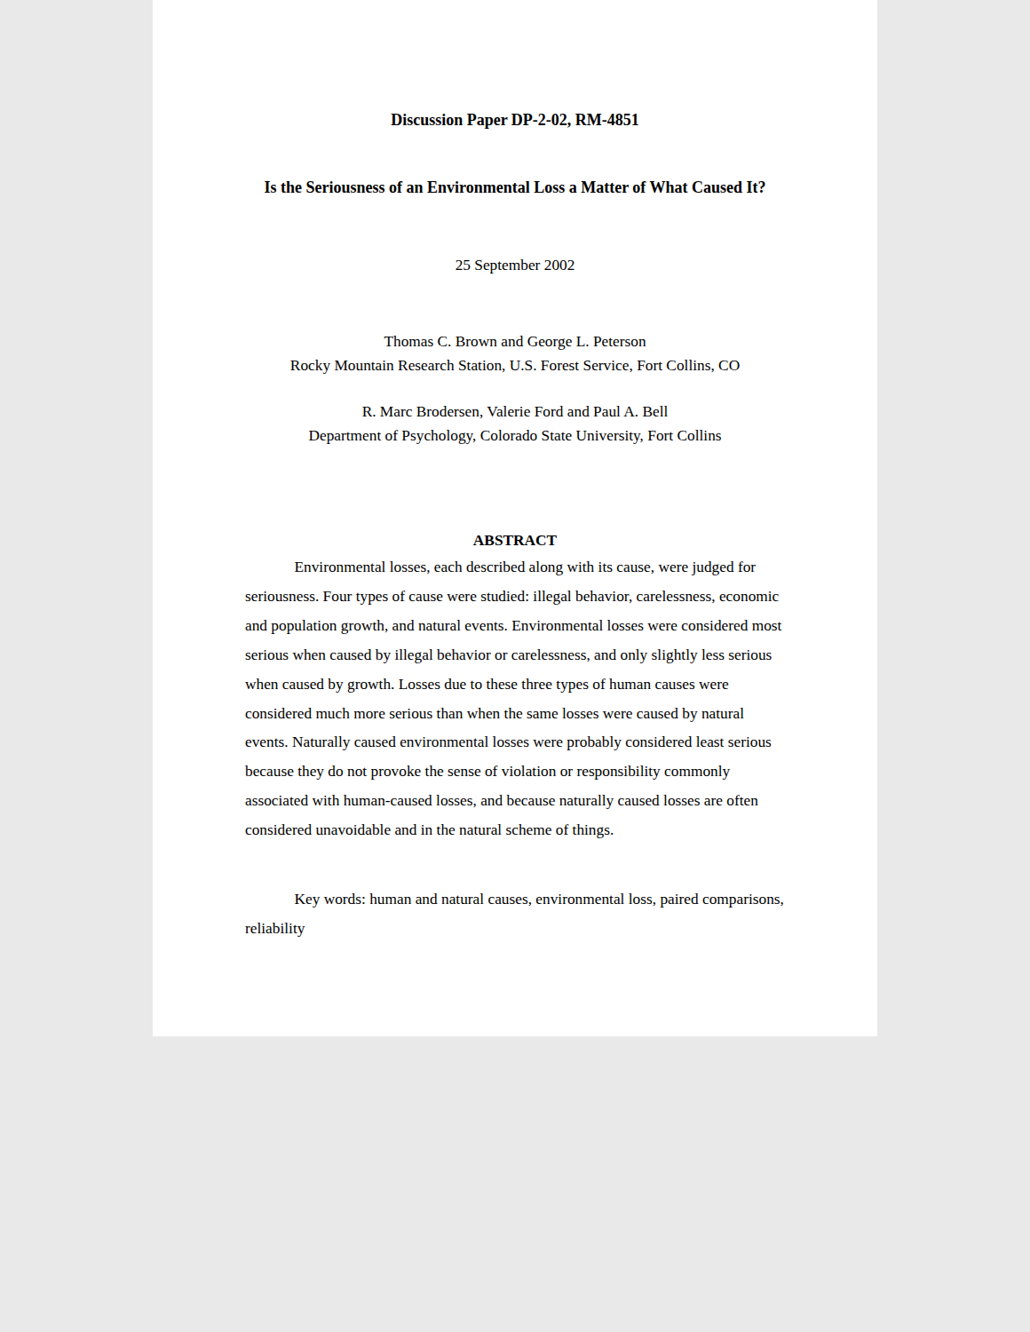Discussion Paper DP-2-02, RM-4851
Is the Seriousness of an Environmental Loss a Matter of What Caused It?
25 September 2002
Thomas C. Brown and George L. Peterson
Rocky Mountain Research Station, U.S. Forest Service, Fort Collins, CO
R. Marc Brodersen, Valerie Ford and Paul A. Bell
Department of Psychology, Colorado State University, Fort Collins
ABSTRACT
Environmental losses, each described along with its cause, were judged for seriousness. Four types of cause were studied: illegal behavior, carelessness, economic and population growth, and natural events. Environmental losses were considered most serious when caused by illegal behavior or carelessness, and only slightly less serious when caused by growth. Losses due to these three types of human causes were considered much more serious than when the same losses were caused by natural events. Naturally caused environmental losses were probably considered least serious because they do not provoke the sense of violation or responsibility commonly associated with human-caused losses, and because naturally caused losses are often considered unavoidable and in the natural scheme of things.
Key words: human and natural causes, environmental loss, paired comparisons, reliability